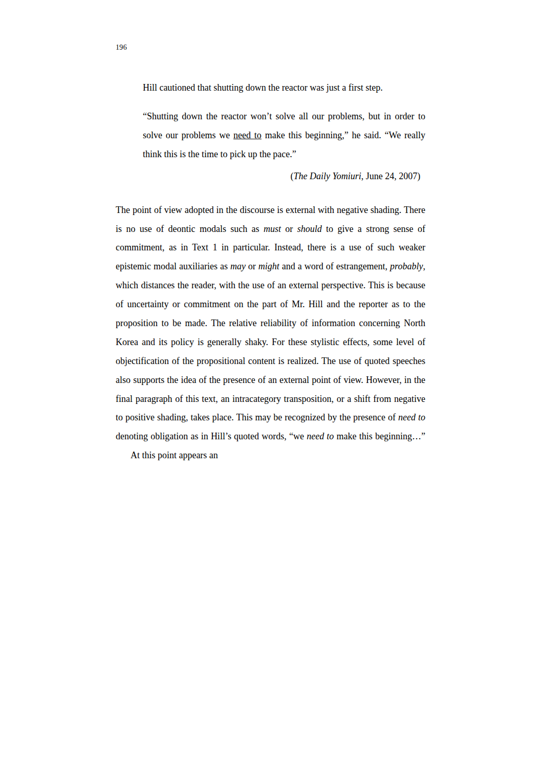196
Hill cautioned that shutting down the reactor was just a first step.
“Shutting down the reactor won’t solve all our problems, but in order to solve our problems we need to make this beginning,” he said. “We really think this is the time to pick up the pace.”
(The Daily Yomiuri, June 24, 2007)
The point of view adopted in the discourse is external with negative shading. There is no use of deontic modals such as must or should to give a strong sense of commitment, as in Text 1 in particular. Instead, there is a use of such weaker epistemic modal auxiliaries as may or might and a word of estrangement, probably, which distances the reader, with the use of an external perspective. This is because of uncertainty or commitment on the part of Mr. Hill and the reporter as to the proposition to be made. The relative reliability of information concerning North Korea and its policy is generally shaky. For these stylistic effects, some level of objectification of the propositional content is realized. The use of quoted speeches also supports the idea of the presence of an external point of view. However, in the final paragraph of this text, an intracategory transposition, or a shift from negative to positive shading, takes place. This may be recognized by the presence of need to denoting obligation as in Hill’s quoted words, “we need to make this beginning…” At this point appears an